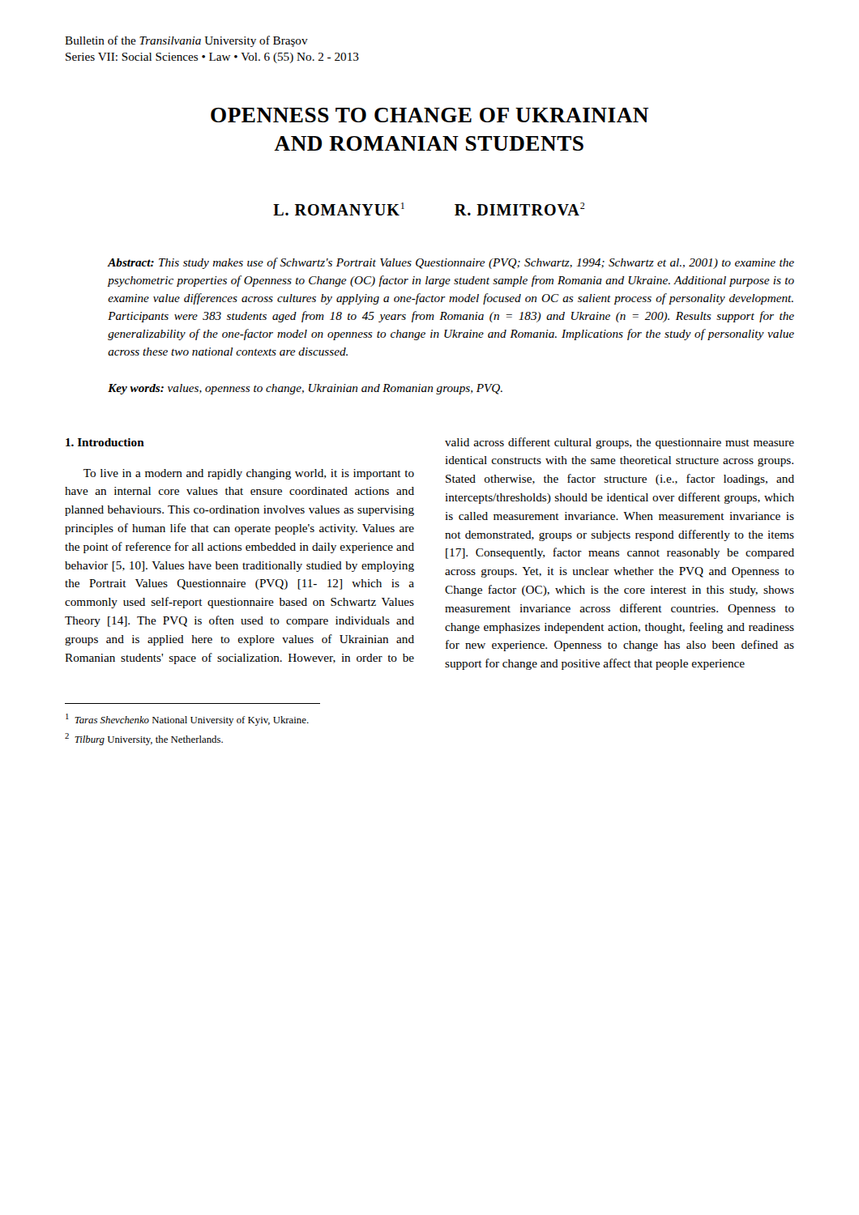Bulletin of the Transilvania University of BraşovSeries VII: Social Sciences • Law • Vol. 6 (55) No. 2 - 2013
OPENNESS TO CHANGE OF UKRAINIAN
AND ROMANIAN STUDENTS
L. ROMANYUK1 R. DIMITROVA2
Abstract: This study makes use of Schwartz's Portrait Values Questionnaire (PVQ; Schwartz, 1994; Schwartz et al., 2001) to examine the psychometric properties of Openness to Change (OC) factor in large student sample from Romania and Ukraine. Additional purpose is to examine value differences across cultures by applying a one-factor model focused on OC as salient process of personality development. Participants were 383 students aged from 18 to 45 years from Romania (n = 183) and Ukraine (n = 200). Results support for the generalizability of the one-factor model on openness to change in Ukraine and Romania. Implications for the study of personality value across these two national contexts are discussed.
Key words: values, openness to change, Ukrainian and Romanian groups, PVQ.
1. Introduction
To live in a modern and rapidly changing world, it is important to have an internal core values that ensure coordinated actions and planned behaviours. This co-ordination involves values as supervising principles of human life that can operate people's activity. Values are the point of reference for all actions embedded in daily experience and behavior [5, 10]. Values have been traditionally studied by employing the Portrait Values Questionnaire (PVQ) [11- 12] which is a commonly used self-report questionnaire based on Schwartz Values Theory [14]. The PVQ is often used to compare individuals and groups and is applied here to explore values of Ukrainian and Romanian students' space of socialization. However, in order to be valid across different cultural groups, the questionnaire must measure identical constructs with the same theoretical structure across groups. Stated otherwise, the factor structure (i.e., factor loadings, and intercepts/thresholds) should be identical over different groups, which is called measurement invariance. When measurement invariance is not demonstrated, groups or subjects respond differently to the items [17]. Consequently, factor means cannot reasonably be compared across groups. Yet, it is unclear whether the PVQ and Openness to Change factor (OC), which is the core interest in this study, shows measurement invariance across different countries. Openness to change emphasizes independent action, thought, feeling and readiness for new experience. Openness to change has also been defined as support for change and positive affect that people experience
1 Taras Shevchenko National University of Kyiv, Ukraine.
2 Tilburg University, the Netherlands.